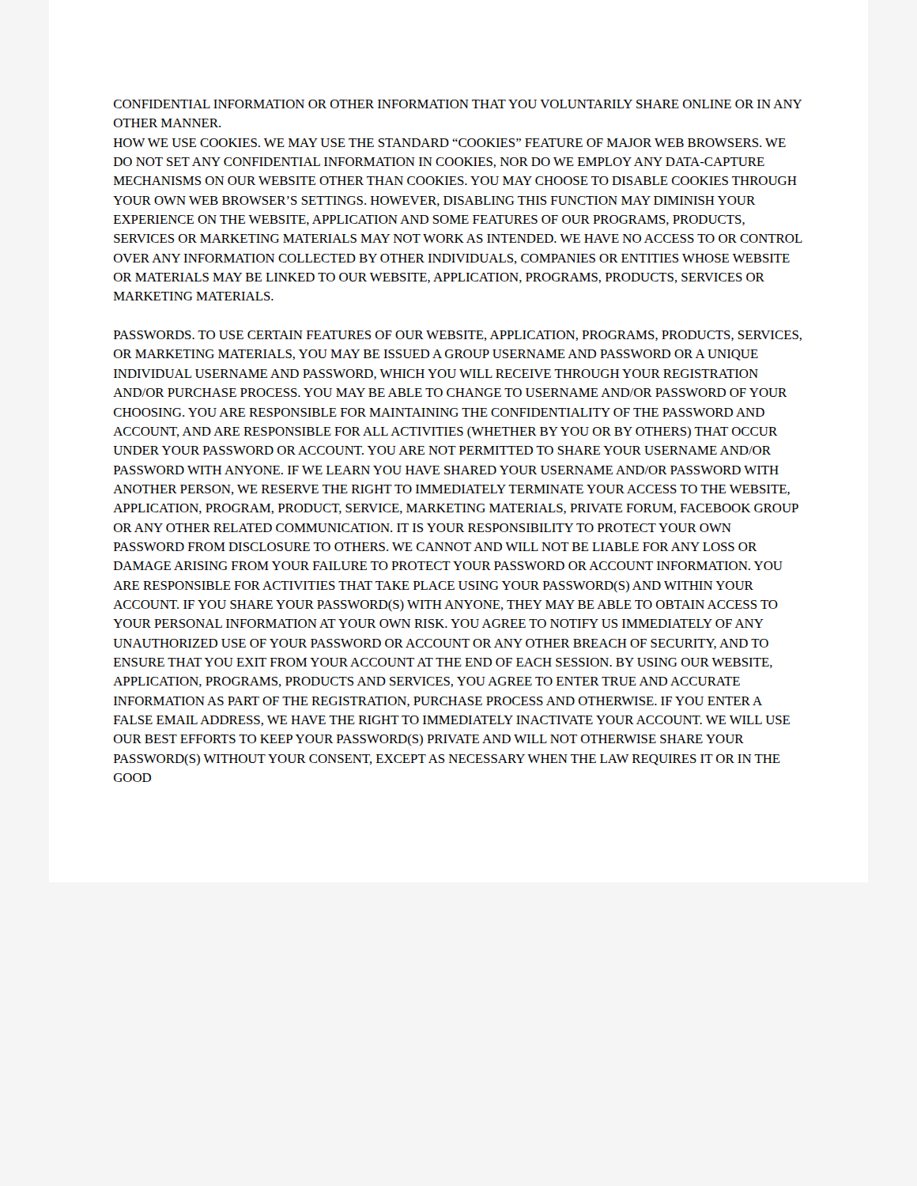Confidential information or other information that you voluntarily share online or in any other manner.
How we use cookies. We may use the standard “cookies” feature of major web browsers. We do not set any confidential information in cookies, nor do we employ any data-capture mechanisms on our website other than cookies. You may choose to disable cookies through your own web browser’s settings. However, disabling this function may diminish your experience on the website, application and some features of our programs, products, services or marketing materials may not work as intended. We have no access to or control over any information collected by other individuals, companies or entities whose website or materials may be linked to our website, application, programs, products, services or marketing materials.
Passwords. To use certain features of our website, application, programs, products, services, or marketing materials, you may be issued a group username and password or a unique individual username and password, which you will receive through your registration and/or purchase process. You may be able to change to username and/or password of your choosing. You are responsible for maintaining the confidentiality of the password and account, and are responsible for all activities (whether by you or by others) that occur under your password or account. You are not permitted to share your username and/or password with anyone. If we learn you have shared your username and/or password with another person, we reserve the right to immediately terminate your access to the website, application, program, product, service, marketing materials, private forum, Facebook group or any other related communication. It is your responsibility to protect your own password from disclosure to others. We cannot and will not be liable for any loss or damage arising from your failure to protect your password or account information. You are responsible for activities that take place using your password(s) and within your account. If you share your password(s) with anyone, they may be able to obtain access to your personal information at your own risk. You agree to notify us immediately of any unauthorized use of your password or account or any other breach of security, and to ensure that you exit from your account at the end of each session. By using our website, application, programs, products and services, you agree to enter true and accurate information as part of the registration, purchase process and otherwise. If you enter a false email address, we have the right to immediately inactivate your account. We will use our best efforts to keep your password(s) private and will not otherwise share your password(s) without your consent, except as necessary when the law requires it or in the good